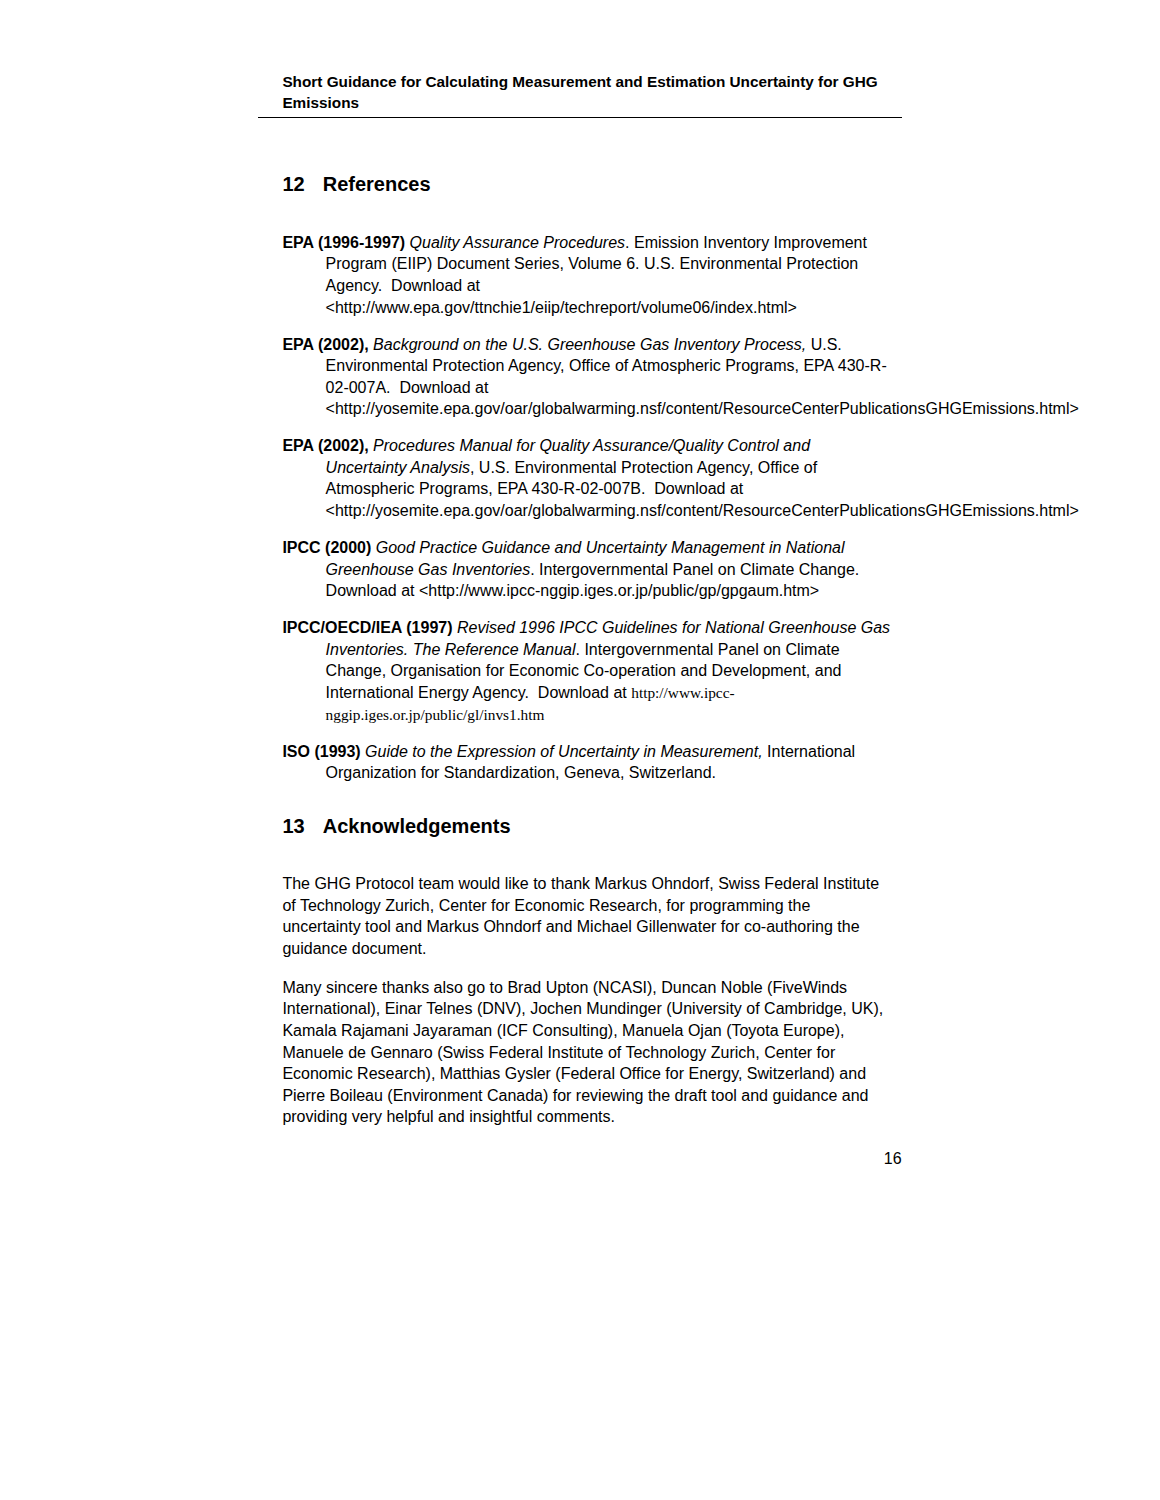Short Guidance for Calculating Measurement and Estimation Uncertainty for GHG Emissions
12 References
EPA (1996-1997) Quality Assurance Procedures. Emission Inventory Improvement Program (EIIP) Document Series, Volume 6. U.S. Environmental Protection Agency. Download at <http://www.epa.gov/ttnchie1/eiip/techreport/volume06/index.html>
EPA (2002), Background on the U.S. Greenhouse Gas Inventory Process, U.S. Environmental Protection Agency, Office of Atmospheric Programs, EPA 430-R-02-007A. Download at <http://yosemite.epa.gov/oar/globalwarming.nsf/content/ResourceCenterPublicationsGHGEmissions.html>
EPA (2002), Procedures Manual for Quality Assurance/Quality Control and Uncertainty Analysis, U.S. Environmental Protection Agency, Office of Atmospheric Programs, EPA 430-R-02-007B. Download at <http://yosemite.epa.gov/oar/globalwarming.nsf/content/ResourceCenterPublicationsGHGEmissions.html>
IPCC (2000) Good Practice Guidance and Uncertainty Management in National Greenhouse Gas Inventories. Intergovernmental Panel on Climate Change. Download at <http://www.ipcc-nggip.iges.or.jp/public/gp/gpgaum.htm>
IPCC/OECD/IEA (1997) Revised 1996 IPCC Guidelines for National Greenhouse Gas Inventories. The Reference Manual. Intergovernmental Panel on Climate Change, Organisation for Economic Co-operation and Development, and International Energy Agency. Download at http://www.ipcc-nggip.iges.or.jp/public/gl/invs1.htm
ISO (1993) Guide to the Expression of Uncertainty in Measurement, International Organization for Standardization, Geneva, Switzerland.
13 Acknowledgements
The GHG Protocol team would like to thank Markus Ohndorf, Swiss Federal Institute of Technology Zurich, Center for Economic Research, for programming the uncertainty tool and Markus Ohndorf and Michael Gillenwater for co-authoring the guidance document.
Many sincere thanks also go to Brad Upton (NCASI), Duncan Noble (FiveWinds International), Einar Telnes (DNV), Jochen Mundinger (University of Cambridge, UK), Kamala Rajamani Jayaraman (ICF Consulting), Manuela Ojan (Toyota Europe), Manuele de Gennaro (Swiss Federal Institute of Technology Zurich, Center for Economic Research), Matthias Gysler (Federal Office for Energy, Switzerland) and Pierre Boileau (Environment Canada) for reviewing the draft tool and guidance and providing very helpful and insightful comments.
16